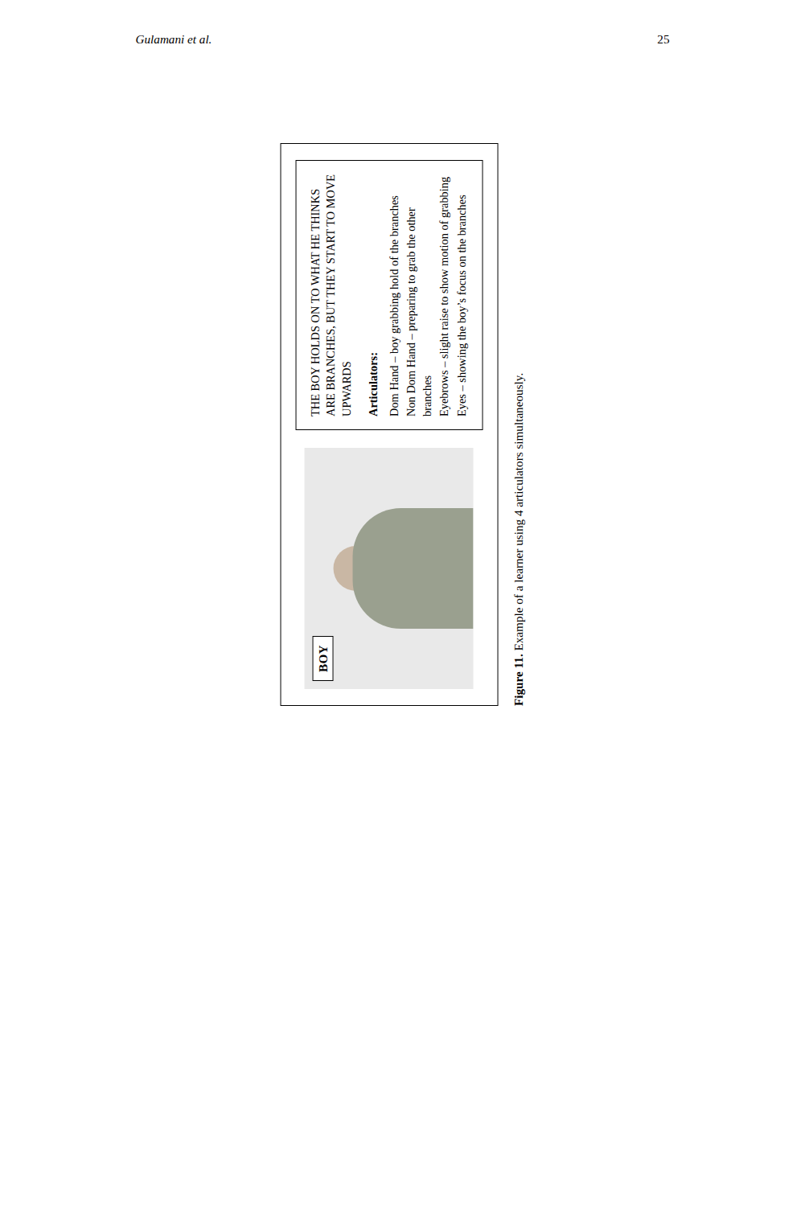Gulamani et al. 25
BOY
The boy holds on to what he thinks are branches, but they start to move upwards
Articulators:
Dom Hand – boy grabbing hold of the branches
Non Dom Hand – preparing to grab the other branches
Eyebrows – slight raise to show motion of grabbing
Eyes – showing the boy’s focus on the branches
Figure 11. Example of a learner using 4 articulators simultaneously.